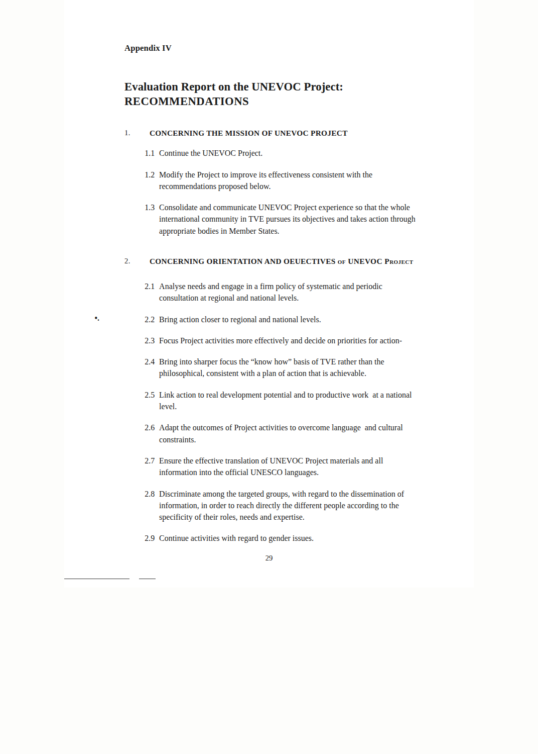Appendix IV
Evaluation Report on the UNEVOC Project: RECOMMENDATIONS
1. CONCERNING THE MISSION OF UNEVOC PROJECT
1.1 Continue the UNEVOC Project.
1.2 Modify the Project to improve its effectiveness consistent with the recommendations proposed below.
1.3 Consolidate and communicate UNEVOC Project experience so that the whole international community in TVE pursues its objectives and takes action through appropriate bodies in Member States.
2. CONCERNING ORIENTATION AND OEUECTIVES of UNEVOC Project
2.1 Analyse needs and engage in a firm policy of systematic and periodic consultation at regional and national levels.
•. 2.2 Bring action closer to regional and national levels.
2.3 Focus Project activities more effectively and decide on priorities for action-
2.4 Bring into sharper focus the “know how” basis of TVE rather than the philosophical, consistent with a plan of action that is achievable.
2.5 Link action to real development potential and to productive work at a national level.
2.6 Adapt the outcomes of Project activities to overcome language and cultural constraints.
2.7 Ensure the effective translation of UNEVOC Project materials and all information into the official UNESCO languages.
2.8 Discriminate among the targeted groups, with regard to the dissemination of information, in order to reach directly the different people according to the specificity of their roles, needs and expertise.
2.9 Continue activities with regard to gender issues.
29